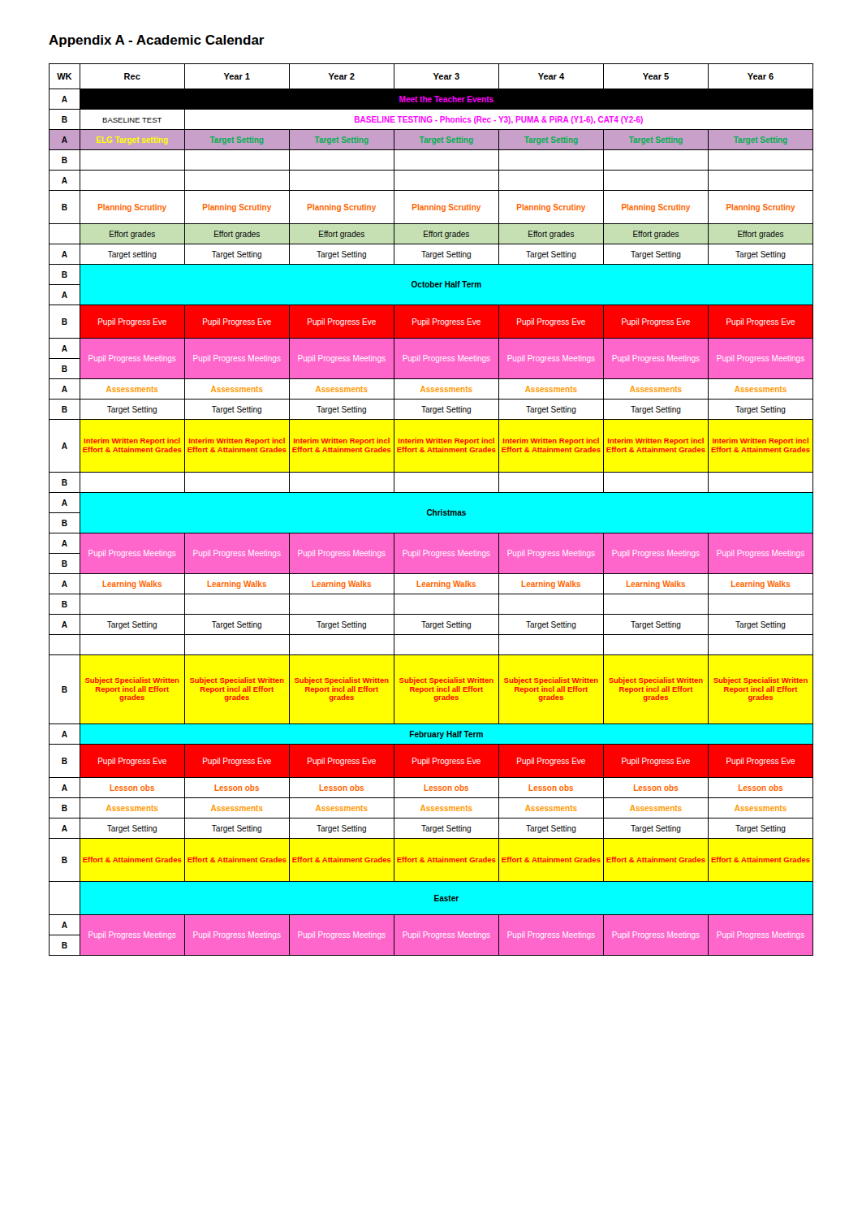Appendix A - Academic Calendar
| WK | Rec | Year 1 | Year 2 | Year 3 | Year 4 | Year 5 | Year 6 |
| --- | --- | --- | --- | --- | --- | --- | --- |
| A | Meet the Teacher Events |
| B | BASELINE TEST | BASELINE TESTING - Phonics (Rec - Y3), PUMA & PiRA (Y1-6), CAT4 (Y2-6) |
| A | ELG Target setting | Target Setting | Target Setting | Target Setting | Target Setting | Target Setting | Target Setting |
| B | | | | | | | |
| A | | | | | | | |
| B | Planning Scrutiny | Planning Scrutiny | Planning Scrutiny | Planning Scrutiny | Planning Scrutiny | Planning Scrutiny | Planning Scrutiny |
| | Effort grades | Effort grades | Effort grades | Effort grades | Effort grades | Effort grades | Effort grades |
| A | Target setting | Target Setting | Target Setting | Target Setting | Target Setting | Target Setting | Target Setting |
| B | October Half Term |
| A |
| B | Pupil Progress Eve | Pupil Progress Eve | Pupil Progress Eve | Pupil Progress Eve | Pupil Progress Eve | Pupil Progress Eve | Pupil Progress Eve |
| A | Pupil Progress Meetings | Pupil Progress Meetings | Pupil Progress Meetings | Pupil Progress Meetings | Pupil Progress Meetings | Pupil Progress Meetings | Pupil Progress Meetings |
| B |
| A | Assessments | Assessments | Assessments | Assessments | Assessments | Assessments | Assessments |
| B | Target Setting | Target Setting | Target Setting | Target Setting | Target Setting | Target Setting | Target Setting |
| A | Interim Written Report incl Effort & Attainment Grades | Interim Written Report incl Effort & Attainment Grades | Interim Written Report incl Effort & Attainment Grades | Interim Written Report incl Effort & Attainment Grades | Interim Written Report incl Effort & Attainment Grades | Interim Written Report incl Effort & Attainment Grades | Interim Written Report incl Effort & Attainment Grades |
| B | | | | | | | |
| A | Christmas |
| B |
| A | Pupil Progress Meetings | Pupil Progress Meetings | Pupil Progress Meetings | Pupil Progress Meetings | Pupil Progress Meetings | Pupil Progress Meetings | Pupil Progress Meetings |
| B |
| A | Learning Walks | Learning Walks | Learning Walks | Learning Walks | Learning Walks | Learning Walks | Learning Walks |
| B | | | | | | | |
| A | Target Setting | Target Setting | Target Setting | Target Setting | Target Setting | Target Setting | Target Setting |
| B | Subject Specialist Written Report incl all Effort grades | Subject Specialist Written Report incl all Effort grades | Subject Specialist Written Report incl all Effort grades | Subject Specialist Written Report incl all Effort grades | Subject Specialist Written Report incl all Effort grades | Subject Specialist Written Report incl all Effort grades | Subject Specialist Written Report incl all Effort grades |
| A | February Half Term |
| B | Pupil Progress Eve | Pupil Progress Eve | Pupil Progress Eve | Pupil Progress Eve | Pupil Progress Eve | Pupil Progress Eve | Pupil Progress Eve |
| A | Lesson obs | Lesson obs | Lesson obs | Lesson obs | Lesson obs | Lesson obs | Lesson obs |
| B | Assessments | Assessments | Assessments | Assessments | Assessments | Assessments | Assessments |
| A | Target Setting | Target Setting | Target Setting | Target Setting | Target Setting | Target Setting | Target Setting |
| B | Effort & Attainment Grades | Effort & Attainment Grades | Effort & Attainment Grades | Effort & Attainment Grades | Effort & Attainment Grades | Effort & Attainment Grades | Effort & Attainment Grades |
| | Easter |
| A | Pupil Progress Meetings | Pupil Progress Meetings | Pupil Progress Meetings | Pupil Progress Meetings | Pupil Progress Meetings | Pupil Progress Meetings | Pupil Progress Meetings |
| B |